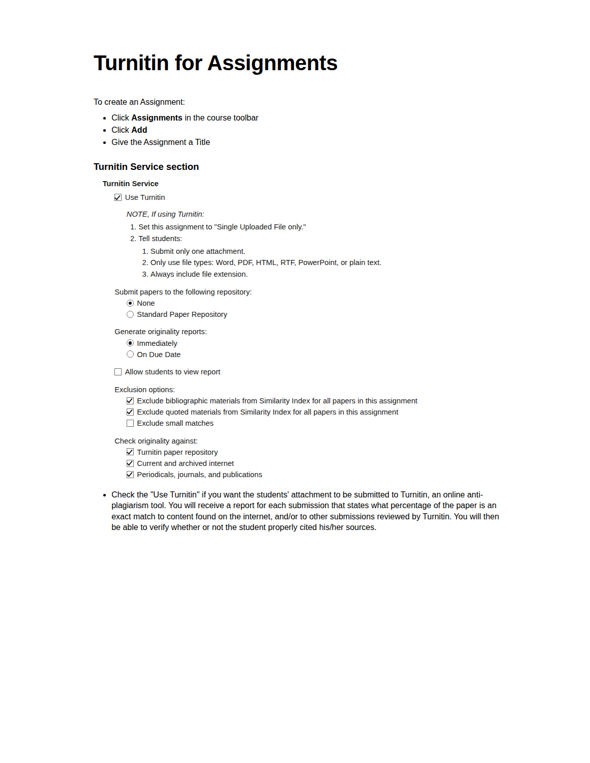Turnitin for Assignments
To create an Assignment:
Click Assignments in the course toolbar
Click Add
Give the Assignment a Title
Turnitin Service section
Turnitin Service
Use Turnitin
NOTE, If using Turnitin:
Set this assignment to "Single Uploaded File only."
Tell students:
Submit only one attachment.
Only use file types: Word, PDF, HTML, RTF, PowerPoint, or plain text.
Always include file extension.
Submit papers to the following repository:
None
Standard Paper Repository
Generate originality reports:
Immediately
On Due Date
Allow students to view report
Exclusion options:
Exclude bibliographic materials from Similarity Index for all papers in this assignment
Exclude quoted materials from Similarity Index for all papers in this assignment
Exclude small matches
Check originality against:
Turnitin paper repository
Current and archived internet
Periodicals, journals, and publications
Check the "Use Turnitin" if you want the students' attachment to be submitted to Turnitin, an online anti-plagiarism tool. You will receive a report for each submission that states what percentage of the paper is an exact match to content found on the internet, and/or to other submissions reviewed by Turnitin. You will then be able to verify whether or not the student properly cited his/her sources.